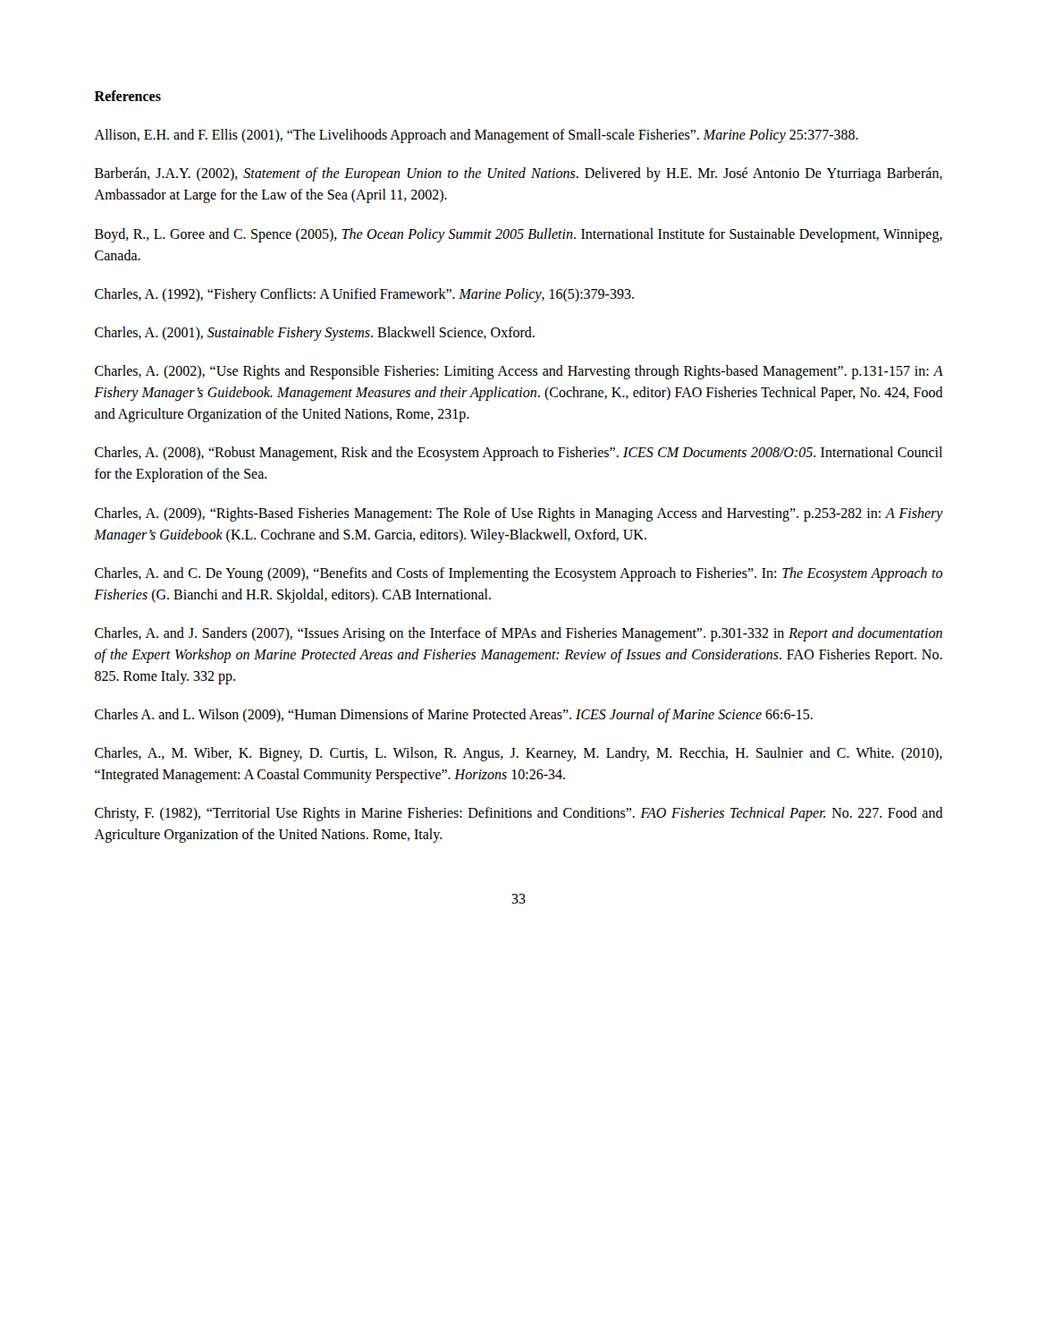References
Allison, E.H. and F. Ellis (2001), “The Livelihoods Approach and Management of Small-scale Fisheries”. Marine Policy 25:377-388.
Barberán, J.A.Y. (2002), Statement of the European Union to the United Nations. Delivered by H.E. Mr. José Antonio De Yturriaga Barberán, Ambassador at Large for the Law of the Sea (April 11, 2002).
Boyd, R., L. Goree and C. Spence (2005), The Ocean Policy Summit 2005 Bulletin. International Institute for Sustainable Development, Winnipeg, Canada.
Charles, A. (1992), “Fishery Conflicts: A Unified Framework”. Marine Policy, 16(5):379-393.
Charles, A. (2001), Sustainable Fishery Systems. Blackwell Science, Oxford.
Charles, A. (2002), “Use Rights and Responsible Fisheries: Limiting Access and Harvesting through Rights-based Management”. p.131-157 in: A Fishery Manager’s Guidebook. Management Measures and their Application. (Cochrane, K., editor) FAO Fisheries Technical Paper, No. 424, Food and Agriculture Organization of the United Nations, Rome, 231p.
Charles, A. (2008), “Robust Management, Risk and the Ecosystem Approach to Fisheries”. ICES CM Documents 2008/O:05. International Council for the Exploration of the Sea.
Charles, A. (2009), “Rights-Based Fisheries Management: The Role of Use Rights in Managing Access and Harvesting”. p.253-282 in: A Fishery Manager’s Guidebook (K.L. Cochrane and S.M. Garcia, editors). Wiley-Blackwell, Oxford, UK.
Charles, A. and C. De Young (2009), “Benefits and Costs of Implementing the Ecosystem Approach to Fisheries”. In: The Ecosystem Approach to Fisheries (G. Bianchi and H.R. Skjoldal, editors). CAB International.
Charles, A. and J. Sanders (2007), “Issues Arising on the Interface of MPAs and Fisheries Management”. p.301-332 in Report and documentation of the Expert Workshop on Marine Protected Areas and Fisheries Management: Review of Issues and Considerations. FAO Fisheries Report. No. 825. Rome Italy. 332 pp.
Charles A. and L. Wilson (2009), “Human Dimensions of Marine Protected Areas”. ICES Journal of Marine Science 66:6-15.
Charles, A., M. Wiber, K. Bigney, D. Curtis, L. Wilson, R. Angus, J. Kearney, M. Landry, M. Recchia, H. Saulnier and C. White. (2010), “Integrated Management: A Coastal Community Perspective”. Horizons 10:26-34.
Christy, F. (1982), “Territorial Use Rights in Marine Fisheries: Definitions and Conditions”. FAO Fisheries Technical Paper. No. 227. Food and Agriculture Organization of the United Nations. Rome, Italy.
33